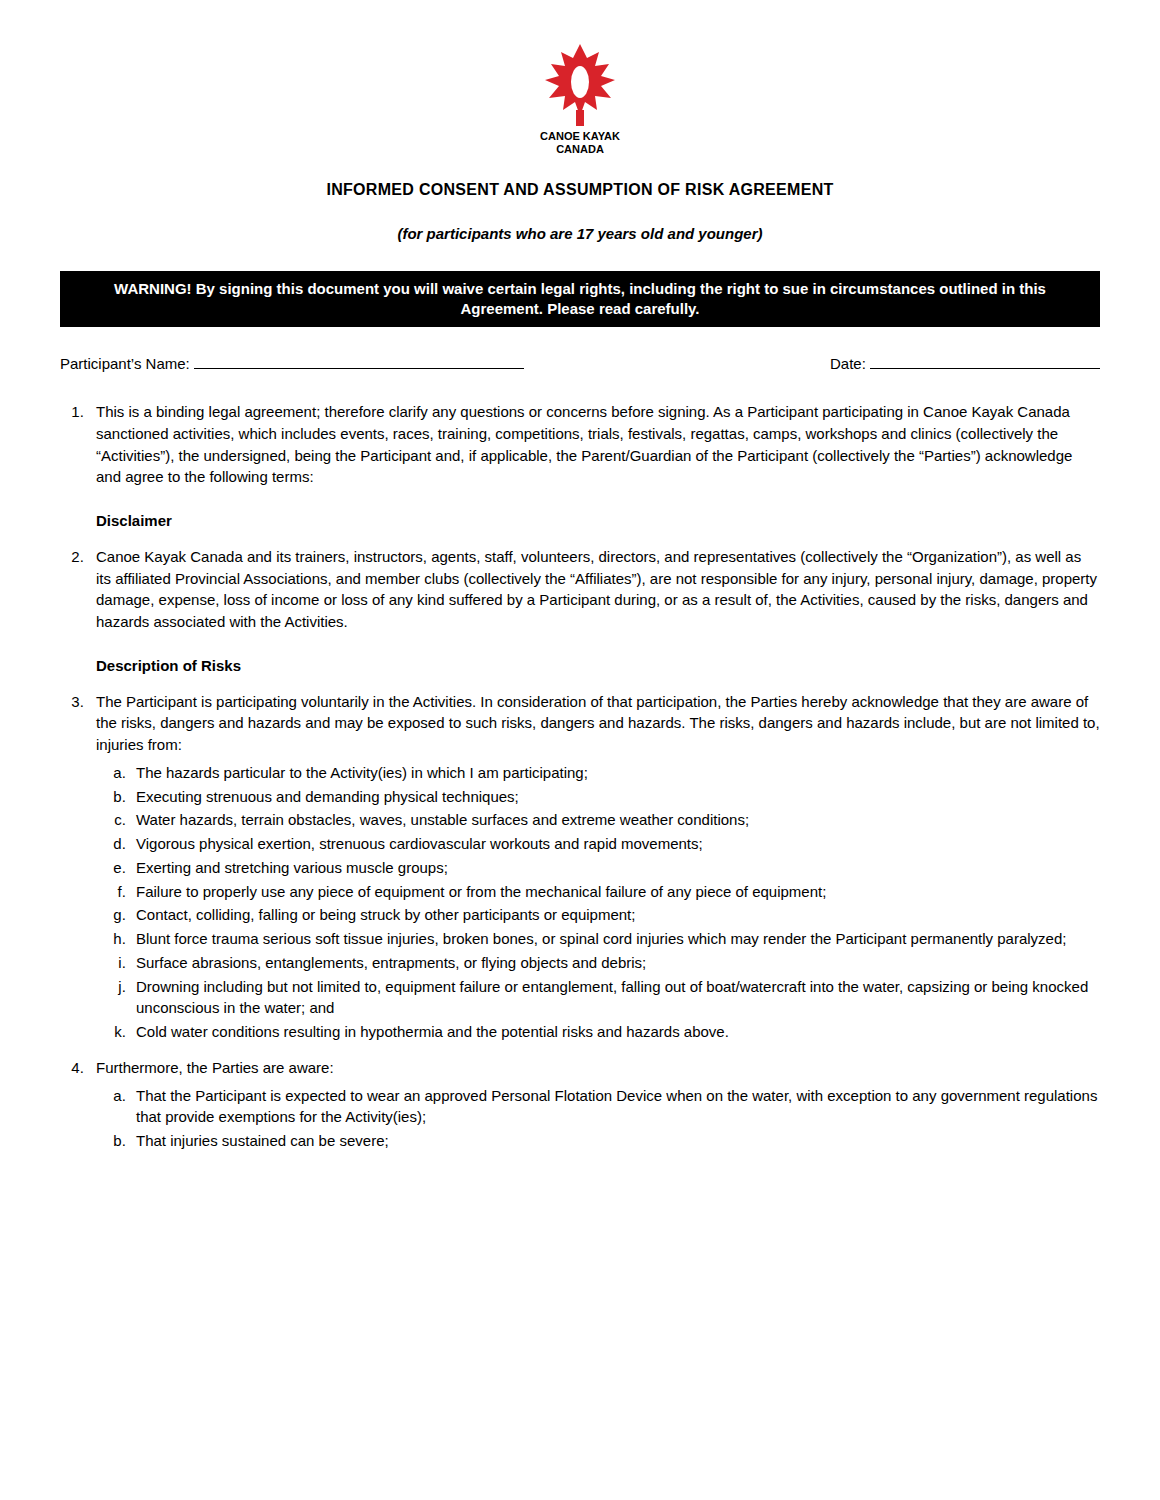CANOE KAYAK CANADA
INFORMED CONSENT AND ASSUMPTION OF RISK AGREEMENT
(for participants who are 17 years old and younger)
WARNING! By signing this document you will waive certain legal rights, including the right to sue in circumstances outlined in this Agreement. Please read carefully.
Participant’s Name:
Date:
This is a binding legal agreement; therefore clarify any questions or concerns before signing. As a Participant participating in Canoe Kayak Canada sanctioned activities, which includes events, races, training, competitions, trials, festivals, regattas, camps, workshops and clinics (collectively the “Activities”), the undersigned, being the Participant and, if applicable, the Parent/Guardian of the Participant (collectively the “Parties”) acknowledge and agree to the following terms:
Disclaimer
Canoe Kayak Canada and its trainers, instructors, agents, staff, volunteers, directors, and representatives (collectively the “Organization”), as well as its affiliated Provincial Associations, and member clubs (collectively the “Affiliates”), are not responsible for any injury, personal injury, damage, property damage, expense, loss of income or loss of any kind suffered by a Participant during, or as a result of, the Activities, caused by the risks, dangers and hazards associated with the Activities.
Description of Risks
The Participant is participating voluntarily in the Activities. In consideration of that participation, the Parties hereby acknowledge that they are aware of the risks, dangers and hazards and may be exposed to such risks, dangers and hazards. The risks, dangers and hazards include, but are not limited to, injuries from:
The hazards particular to the Activity(ies) in which I am participating;
Executing strenuous and demanding physical techniques;
Water hazards, terrain obstacles, waves, unstable surfaces and extreme weather conditions;
Vigorous physical exertion, strenuous cardiovascular workouts and rapid movements;
Exerting and stretching various muscle groups;
Failure to properly use any piece of equipment or from the mechanical failure of any piece of equipment;
Contact, colliding, falling or being struck by other participants or equipment;
Blunt force trauma serious soft tissue injuries, broken bones, or spinal cord injuries which may render the Participant permanently paralyzed;
Surface abrasions, entanglements, entrapments, or flying objects and debris;
Drowning including but not limited to, equipment failure or entanglement, falling out of boat/watercraft into the water, capsizing or being knocked unconscious in the water; and
Cold water conditions resulting in hypothermia and the potential risks and hazards above.
Furthermore, the Parties are aware:
That the Participant is expected to wear an approved Personal Flotation Device when on the water, with exception to any government regulations that provide exemptions for the Activity(ies);
That injuries sustained can be severe;